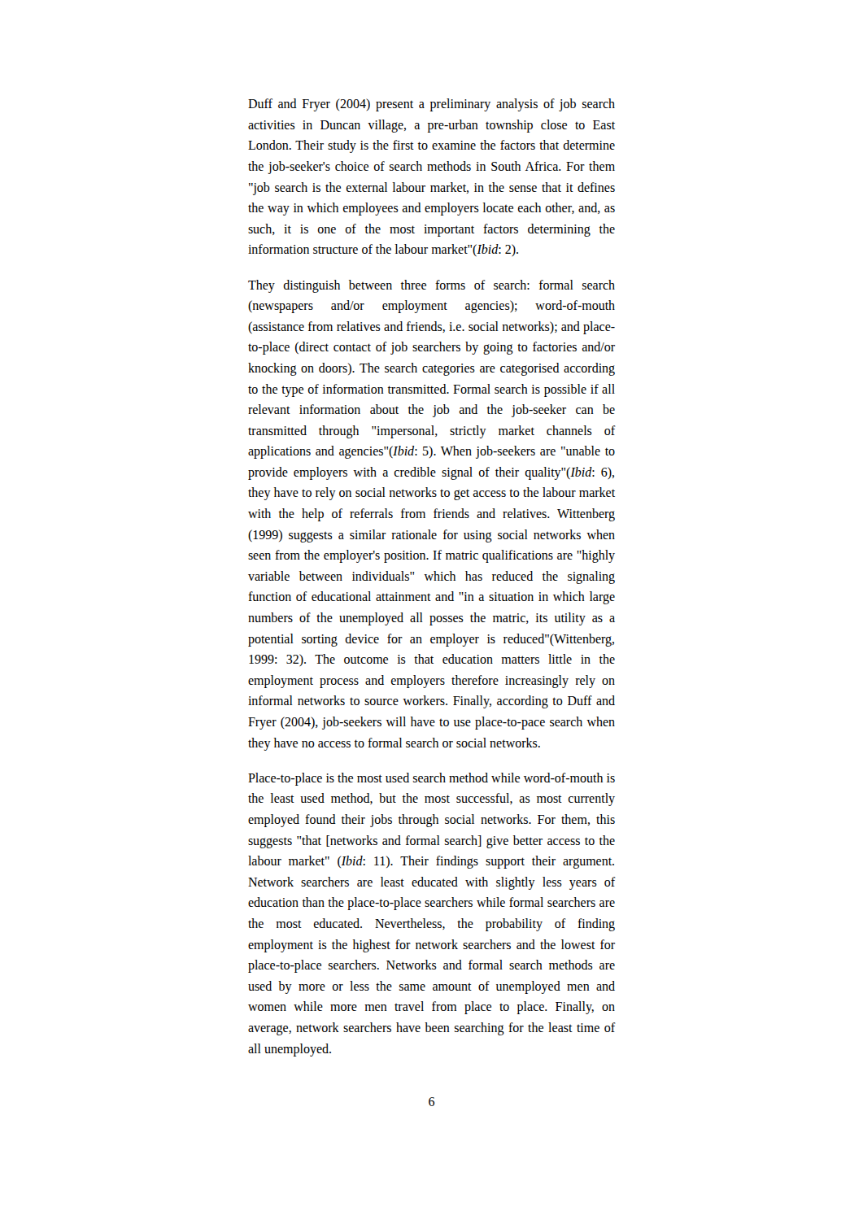Duff and Fryer (2004) present a preliminary analysis of job search activities in Duncan village, a pre-urban township close to East London. Their study is the first to examine the factors that determine the job-seeker's choice of search methods in South Africa. For them "job search is the external labour market, in the sense that it defines the way in which employees and employers locate each other, and, as such, it is one of the most important factors determining the information structure of the labour market"(Ibid: 2).
They distinguish between three forms of search: formal search (newspapers and/or employment agencies); word-of-mouth (assistance from relatives and friends, i.e. social networks); and place-to-place (direct contact of job searchers by going to factories and/or knocking on doors). The search categories are categorised according to the type of information transmitted. Formal search is possible if all relevant information about the job and the job-seeker can be transmitted through "impersonal, strictly market channels of applications and agencies"(Ibid: 5). When job-seekers are "unable to provide employers with a credible signal of their quality"(Ibid: 6), they have to rely on social networks to get access to the labour market with the help of referrals from friends and relatives. Wittenberg (1999) suggests a similar rationale for using social networks when seen from the employer's position. If matric qualifications are "highly variable between individuals" which has reduced the signaling function of educational attainment and "in a situation in which large numbers of the unemployed all posses the matric, its utility as a potential sorting device for an employer is reduced"(Wittenberg, 1999: 32). The outcome is that education matters little in the employment process and employers therefore increasingly rely on informal networks to source workers. Finally, according to Duff and Fryer (2004), job-seekers will have to use place-to-pace search when they have no access to formal search or social networks.
Place-to-place is the most used search method while word-of-mouth is the least used method, but the most successful, as most currently employed found their jobs through social networks. For them, this suggests "that [networks and formal search] give better access to the labour market" (Ibid: 11). Their findings support their argument. Network searchers are least educated with slightly less years of education than the place-to-place searchers while formal searchers are the most educated. Nevertheless, the probability of finding employment is the highest for network searchers and the lowest for place-to-place searchers. Networks and formal search methods are used by more or less the same amount of unemployed men and women while more men travel from place to place. Finally, on average, network searchers have been searching for the least time of all unemployed.
6